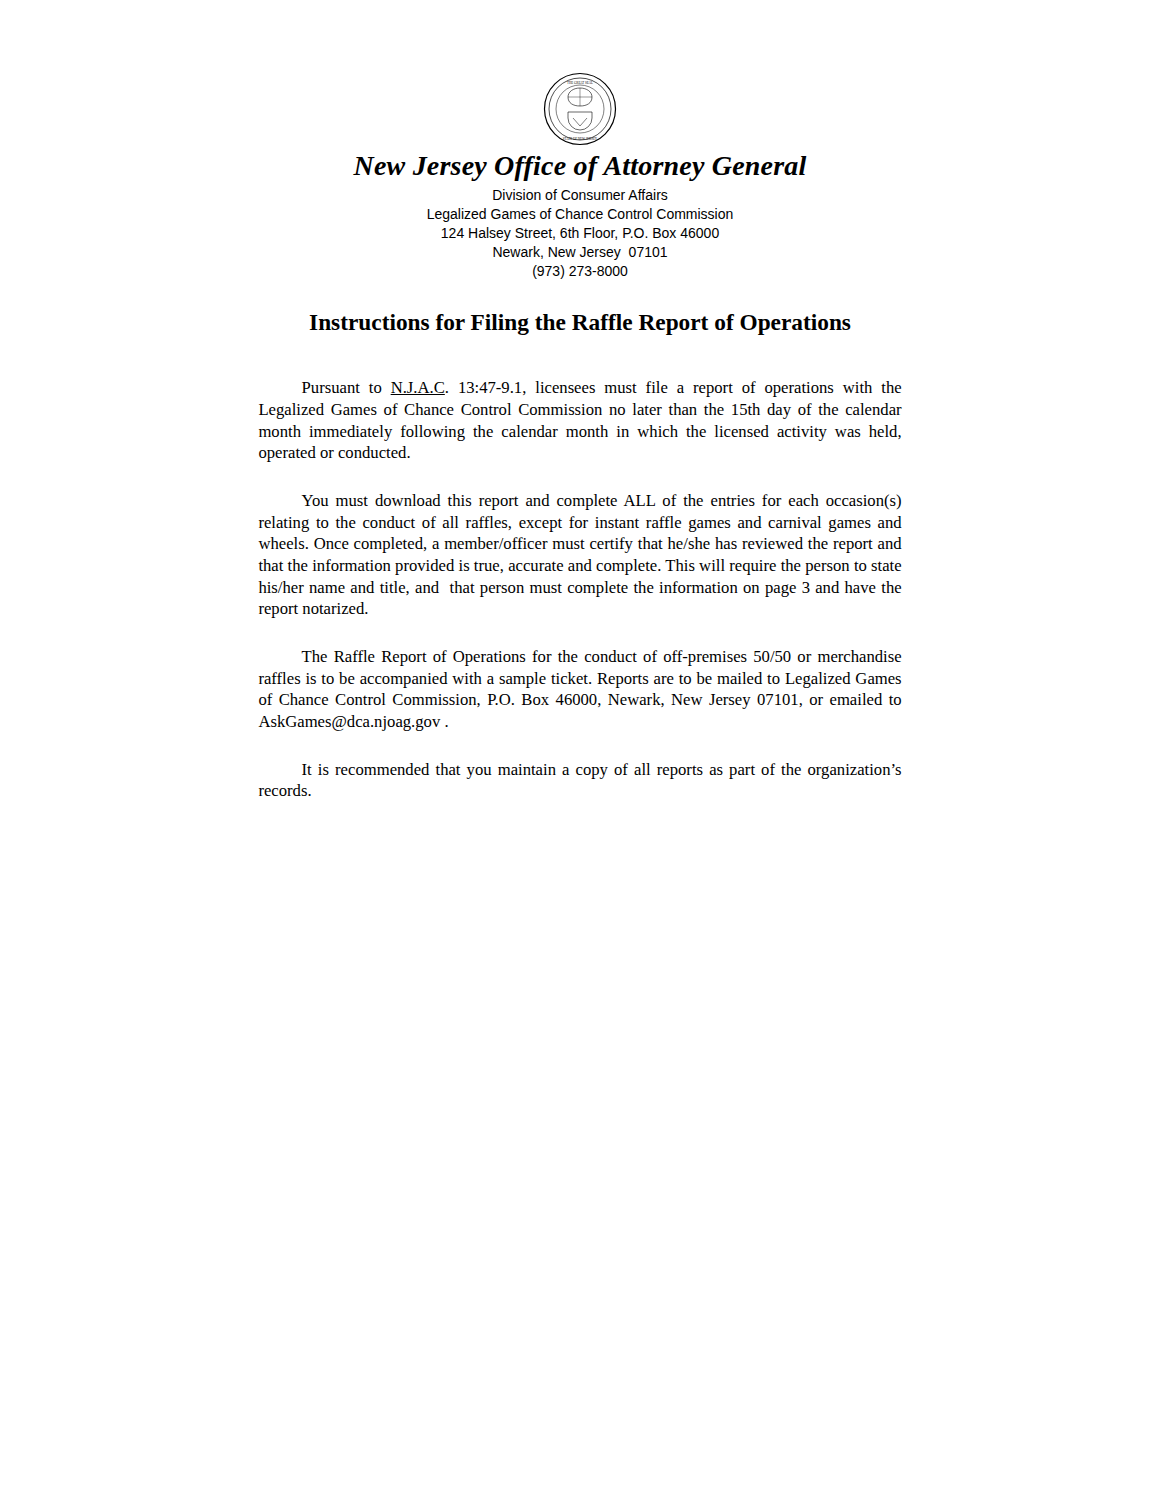THE GREAT SEAL STATE OF NEW JERSEY
New Jersey Office of Attorney General
Division of Consumer Affairs
Legalized Games of Chance Control Commission
124 Halsey Street, 6th Floor, P.O. Box 46000
Newark, New Jersey 07101
(973) 273-8000
Instructions for Filing the Raffle Report of Operations
Pursuant to N.J.A.C. 13:47-9.1, licensees must file a report of operations with the Legalized Games of Chance Control Commission no later than the 15th day of the calendar month immediately following the calendar month in which the licensed activity was held, operated or conducted.
You must download this report and complete ALL of the entries for each occasion(s) relating to the conduct of all raffles, except for instant raffle games and carnival games and wheels. Once completed, a member/officer must certify that he/she has reviewed the report and that the information provided is true, accurate and complete. This will require the person to state his/her name and title, and that person must complete the information on page 3 and have the report notarized.
The Raffle Report of Operations for the conduct of off-premises 50/50 or merchandise raffles is to be accompanied with a sample ticket. Reports are to be mailed to Legalized Games of Chance Control Commission, P.O. Box 46000, Newark, New Jersey 07101, or emailed to AskGames@dca.njoag.gov .
It is recommended that you maintain a copy of all reports as part of the organization’s records.